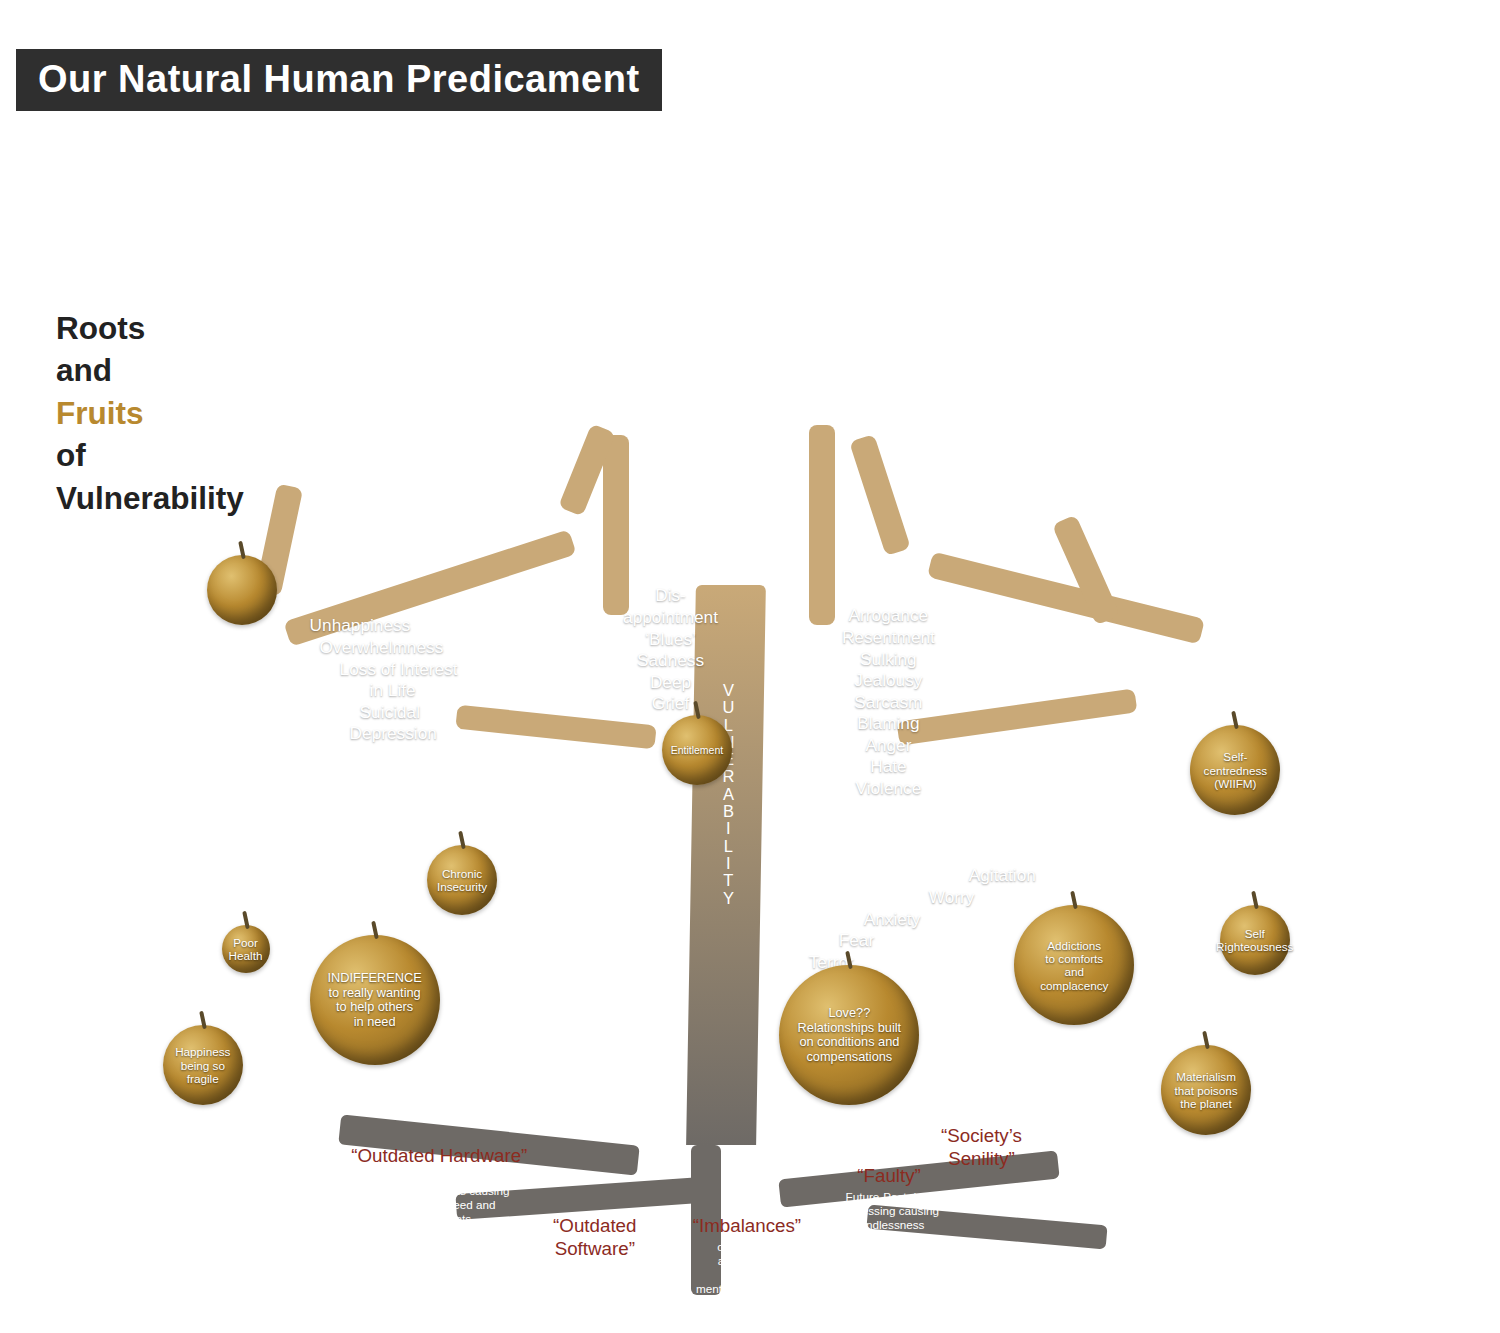Our Natural Human Predicament
Roots
and
Fruits
of
Vulnerability
VULNERABILITY
Unhappiness
Overwhelmness
Loss of Interest
in Life
Suicidal
Depression
Dis-
appointment
‘Blues’
Sadness
Deep
Grief
Arrogance
Resentment
Sulking
Jealousy
Sarcasm
Blaming
Anger
Hate
Violence
Agitation
Worry
Anxiety
Fear
Terror
Entitlement
Self-
centredness
(WIIFM)
Chronic
Insecurity
Poor
Health
INDIFFERENCE
to really wanting
to help others
in need
Happiness
being so
fragile
Love??
Relationships built
on conditions and
compensations
Addictions
to comforts
and
complacency
Self
Righteousness
Materialism
that poisons
the planet
“Outdated Hardware” ie. survival and reproduction
hardwired instincts causing
resistance, greed and
attachments
“Outdated
Software” Childhood
Neural
Nonsense
“Imbalances” of chemical
and energy
systems
eg. mental health disorders
“Faulty” Future-Past data
processing causing
mindlessness
“Society’s
Senility”